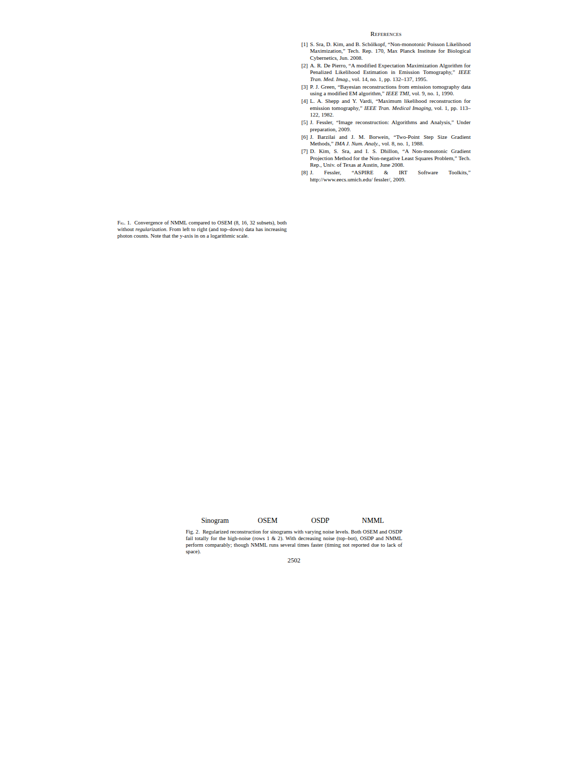Fig. 1. Convergence of NMML compared to OSEM (8, 16, 32 subsets), both without regularization. From left to right (and top–down) data has increasing photon counts. Note that the y-axis in on a logarithmic scale.
References
[1] S. Sra, D. Kim, and B. Schölkopf, “Non-monotonic Poisson Likelihood Maximization,” Tech. Rep. 170, Max Planck Institute for Biological Cybernetics, Jun. 2008.
[2] A. R. De Pierro, “A modified Expectation Maximization Algorithm for Penalized Likelihood Estimation in Emission Tomography,” IEEE Tran. Med. Imag., vol. 14, no. 1, pp. 132–137, 1995.
[3] P. J. Green, “Bayesian reconstructions from emission tomography data using a modified EM algorithm,” IEEE TMI, vol. 9, no. 1, 1990.
[4] L. A. Shepp and Y. Vardi, “Maximum likelihood reconstruction for emission tomography,” IEEE Tran. Medical Imaging, vol. 1, pp. 113–122, 1982.
[5] J. Fessler, “Image reconstruction: Algorithms and Analysis,” Under preparation, 2009.
[6] J. Barzilai and J. M. Borwein, “Two-Point Step Size Gradient Methods,” IMA J. Num. Analy., vol. 8, no. 1, 1988.
[7] D. Kim, S. Sra, and I. S. Dhillon, “A Non-monotonic Gradient Projection Method for the Non-negative Least Squares Problem,” Tech. Rep., Univ. of Texas at Austin, June 2008.
[8] J. Fessler, “ASPIRE & IRT Software Toolkits,” http://www.eecs.umich.edu/ fessler/, 2009.
Sinogram
OSEM
OSDP
NMML
Fig. 2. Regularized reconstruction for sinograms with varying noise levels. Both OSEM and OSDP fail totally for the high-noise (rows 1 & 2). With decreasing noise (top–bot), OSDP and NMML perform comparably; though NMML runs several times faster (timing not reported due to lack of space).
2502